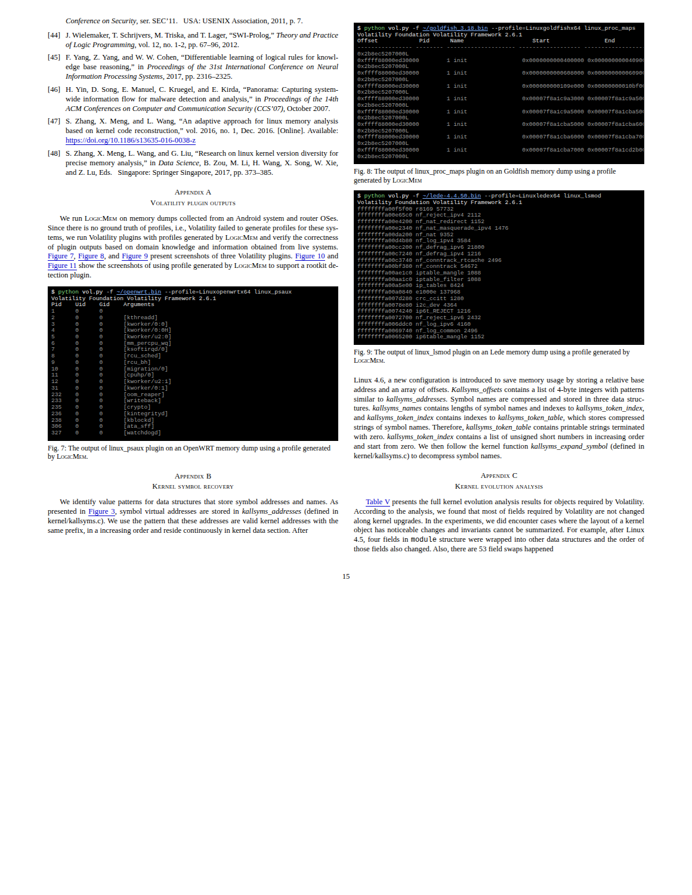Conference on Security, ser. SEC’11. USA: USENIX Association, 2011, p. 7.
[44] J. Wielemaker, T. Schrijvers, M. Triska, and T. Lager, “SWI-Prolog,” Theory and Practice of Logic Programming, vol. 12, no. 1-2, pp. 67–96, 2012.
[45] F. Yang, Z. Yang, and W. W. Cohen, “Differentiable learning of logical rules for knowledge base reasoning,” in Proceedings of the 31st International Conference on Neural Information Processing Systems, 2017, pp. 2316–2325.
[46] H. Yin, D. Song, E. Manuel, C. Kruegel, and E. Kirda, “Panorama: Capturing system-wide information flow for malware detection and analysis,” in Proceedings of the 14th ACM Conferences on Computer and Communication Security (CCS’07), October 2007.
[47] S. Zhang, X. Meng, and L. Wang, “An adaptive approach for linux memory analysis based on kernel code reconstruction,” vol. 2016, no. 1, Dec. 2016. [Online]. Available: https://doi.org/10.1186/s13635-016-0038-z
[48] S. Zhang, X. Meng, L. Wang, and G. Liu, “Research on linux kernel version diversity for precise memory analysis,” in Data Science, B. Zou, M. Li, H. Wang, X. Song, W. Xie, and Z. Lu, Eds. Singapore: Springer Singapore, 2017, pp. 373–385.
Appendix A
Volatility plugin outputs
We run LogicMem on memory dumps collected from an Android system and router OSes. Since there is no ground truth of profiles, i.e., Volatility failed to generate profiles for these systems, we run Volatility plugins with profiles generated by LogicMem and verify the correctness of plugin outputs based on domain knowledge and information obtained from live systems. Figure 7, Figure 8, and Figure 9 present screenshots of three Volatility plugins. Figure 10 and Figure 11 show the screenshots of using profile generated by LogicMem to support a rootkit detection plugin.
$ python vol.py -f ~/openwrt.bin --profile=Linuxopenwrtx64 linux_psaux Volatility Foundation Volatility Framework 2.6.1 Pid Uid Gid Arguments 1 0 0 2 0 0 [kthreadd] 3 0 0 [kworker/0:0] 4 0 0 [kworker/0:0H] 5 0 0 [kworker/u2:0] 6 0 0 [mm_percpu_wq] 7 0 0 [ksoftirqd/0] 8 0 0 [rcu_sched] 9 0 0 [rcu_bh] 10 0 0 [migration/0] 11 0 0 [cpuhp/0] 12 0 0 [kworker/u2:1] 31 0 0 [kworker/0:1] 232 0 0 [oom_reaper] 233 0 0 [writeback] 235 0 0 [crypto] 236 0 0 [kintegrityd] 238 0 0 [kblockd] 306 0 0 [ata_sff] 327 0 0 [watchdogd]
Fig. 7: The output of linux_psaux plugin on an OpenWRT memory dump using a profile generated by LogicMem.
Appendix B
Kernel symbol recovery
We identify value patterns for data structures that store symbol addresses and names. As presented in Figure 3, symbol virtual addresses are stored in kallsyms_addresses (defined in kernel/kallsyms.c). We use the pattern that these addresses are valid kernel addresses with the same prefix, in a increasing order and reside continuously in kernel data section. After
$ python vol.py -f ~/goldfish_3.18.bin --profile=Linuxgoldfishx64 linux_proc_maps Volatility Foundation Volatility Framework 2.6.1 Offset Pid Name Start End Flags ---------------- -------- -------------------- ------------------ ------------------ ------ 0x2b8ec5207000L 0xffff88000ed30000 1 init 0x0000000000400000 0x0000000000409000 r-x 0x2b8ec5207000L 0xffff88000ed30000 1 init 0x0000000000608000 0x0000000000609000 rw- 0x2b8ec5207000L 0xffff88000ed30000 1 init 0x000000000109e000 0x00000000010bf000 rw- 0x2b8ec5207000L 0xffff88000ed30000 1 init 0x00007f8a1c9a3000 0x00007f8a1c9a5000 r-x 0x2b8ec5207000L 0xffff88000ed30000 1 init 0x00007f8a1c9a5000 0x00007f8a1cba5000 --- 0x2b8ec5207000L 0xffff88000ed30000 1 init 0x00007f8a1cba5000 0x00007f8a1cba6000 r-- 0x2b8ec5207000L 0xffff88000ed30000 1 init 0x00007f8a1cba6000 0x00007f8a1cba7000 rw- 0x2b8ec5207000L 0xffff88000ed30000 1 init 0x00007f8a1cba7000 0x00007f8a1cd2b000 r-x 0x2b8ec5207000L
Fig. 8: The output of linux_proc_maps plugin on an Goldfish memory dump using a profile generated by LogicMem
$ python vol.py -f ~/lede-4.4.50.bin --profile=Linuxledex64 linux_lsmod Volatility Foundation Volatility Framework 2.6.1 ffffffffa00f5f00 r8169 57732 ffffffffa00e65c0 nf_reject_ipv4 2112 ffffffffa00e4200 nf_nat_redirect 1152 ffffffffa00e2340 nf_nat_masquerade_ipv4 1476 ffffffffa00da200 nf_nat 9352 ffffffffa00d4b80 nf_log_ipv4 3584 ffffffffa00cc200 nf_defrag_ipv6 21800 ffffffffa00c7240 nf_defrag_ipv4 1216 ffffffffa00c3740 nf_conntrack_rtcache 2496 ffffffffa00bf380 nf_conntrack 54672 ffffffffa00ae1c0 iptable_mangle 1088 ffffffffa00aa1c0 iptable_filter 1088 ffffffffa00a5e00 ip_tables 8424 ffffffffa00a0840 e1000e 137968 ffffffffa007d280 crc_ccitt 1280 ffffffffa0078e80 i2c_dev 4364 ffffffffa0074240 ip6t_REJECT 1216 ffffffffa0072700 nf_reject_ipv6 2432 ffffffffa006ddc0 nf_log_ipv6 4160 ffffffffa0069740 nf_log_common 2496 ffffffffa0065200 ip6table_mangle 1152
Fig. 9: The output of linux_lsmod plugin on an Lede memory dump using a profile generated by LogicMem.
Linux 4.6, a new configuration is introduced to save memory usage by storing a relative base address and an array of offsets. Kallsyms_offsets contains a list of 4-byte integers with patterns similar to kallsyms_addresses. Symbol names are compressed and stored in three data structures. kallsyms_names contains lengths of symbol names and indexes to kallsyms_token_index, and kallsyms_token_index contains indexes to kallsyms_token_table, which stores compressed strings of symbol names. Therefore, kallsyms_token_table contains printable strings terminated with zero. kallsyms_token_index contains a list of unsigned short numbers in increasing order and start from zero. We then follow the kernel function kallsyms_expand_symbol (defined in kernel/kallsyms.c) to decompress symbol names.
Appendix C
Kernel evolution analysis
Table V presents the full kernel evolution analysis results for objects required by Volatility. According to the analysis, we found that most of fields required by Volatility are not changed along kernel upgrades. In the experiments, we did encounter cases where the layout of a kernel object has noticeable changes and invariants cannot be summarized. For example, after Linux 4.5, four fields in module structure were wrapped into other data structures and the order of those fields also changed. Also, there are 53 field swaps happened
15